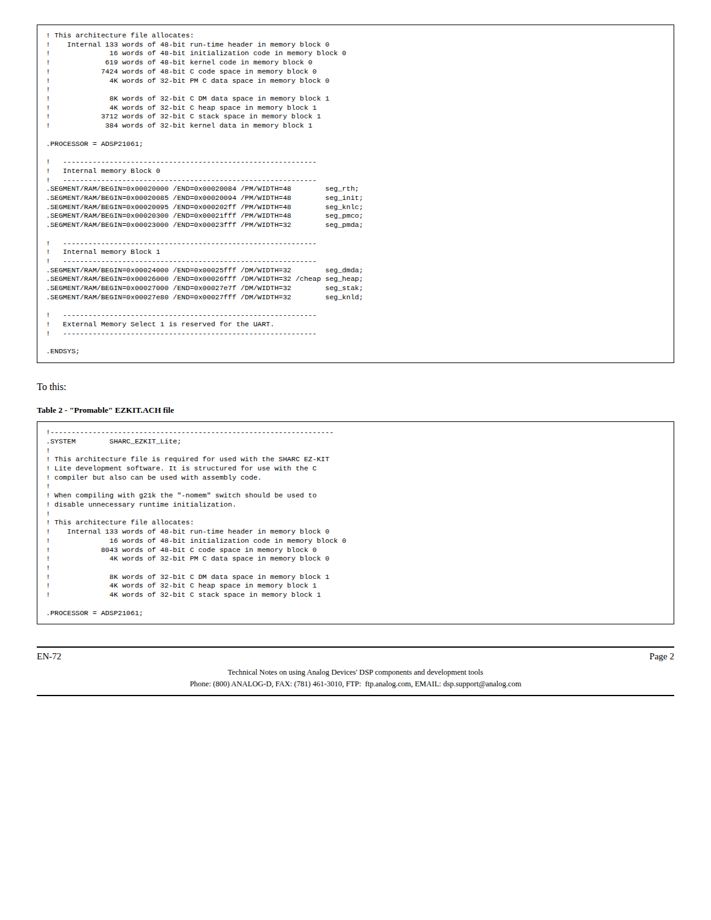! This architecture file allocates:
!    Internal 133 words of 48-bit run-time header in memory block 0
!              16 words of 48-bit initialization code in memory block 0
!             619 words of 48-bit kernel code in memory block 0
!            7424 words of 48-bit C code space in memory block 0
!              4K words of 32-bit PM C data space in memory block 0
!
!              8K words of 32-bit C DM data space in memory block 1
!              4K words of 32-bit C heap space in memory block 1
!            3712 words of 32-bit C stack space in memory block 1
!             384 words of 32-bit kernel data in memory block 1

.PROCESSOR = ADSP21061;

!   ------------------------------------------------------------
!   Internal memory Block 0
!   ------------------------------------------------------------
.SEGMENT/RAM/BEGIN=0x00020000 /END=0x00020084 /PM/WIDTH=48        seg_rth;
.SEGMENT/RAM/BEGIN=0x00020085 /END=0x00020094 /PM/WIDTH=48        seg_init;
.SEGMENT/RAM/BEGIN=0x00020095 /END=0x000202ff /PM/WIDTH=48        seg_knlc;
.SEGMENT/RAM/BEGIN=0x00020300 /END=0x00021fff /PM/WIDTH=48        seg_pmco;
.SEGMENT/RAM/BEGIN=0x00023000 /END=0x00023fff /PM/WIDTH=32        seg_pmda;

!   ------------------------------------------------------------
!   Internal memory Block 1
!   ------------------------------------------------------------
.SEGMENT/RAM/BEGIN=0x00024000 /END=0x00025fff /DM/WIDTH=32        seg_dmda;
.SEGMENT/RAM/BEGIN=0x00026000 /END=0x00026fff /DM/WIDTH=32 /cheap seg_heap;
.SEGMENT/RAM/BEGIN=0x00027000 /END=0x00027e7f /DM/WIDTH=32        seg_stak;
.SEGMENT/RAM/BEGIN=0x00027e80 /END=0x00027fff /DM/WIDTH=32        seg_knld;

!   ------------------------------------------------------------
!   External Memory Select 1 is reserved for the UART.
!   ------------------------------------------------------------

.ENDSYS;
To this:
Table 2 - "Promable" EZKIT.ACH file
!-------------------------------------------------------------------
.SYSTEM        SHARC_EZKIT_Lite;
!
! This architecture file is required for used with the SHARC EZ-KIT
! Lite development software. It is structured for use with the C
! compiler but also can be used with assembly code.
!
! When compiling with g21k the "-nomem" switch should be used to
! disable unnecessary runtime initialization.
!
! This architecture file allocates:
!    Internal 133 words of 48-bit run-time header in memory block 0
!              16 words of 48-bit initialization code in memory block 0
!            8043 words of 48-bit C code space in memory block 0
!              4K words of 32-bit PM C data space in memory block 0
!
!              8K words of 32-bit C DM data space in memory block 1
!              4K words of 32-bit C heap space in memory block 1
!              4K words of 32-bit C stack space in memory block 1

.PROCESSOR = ADSP21061;
EN-72 Page 2
Technical Notes on using Analog Devices' DSP components and development tools
Phone: (800) ANALOG-D, FAX: (781) 461-3010, FTP: ftp.analog.com, EMAIL: dsp.support@analog.com